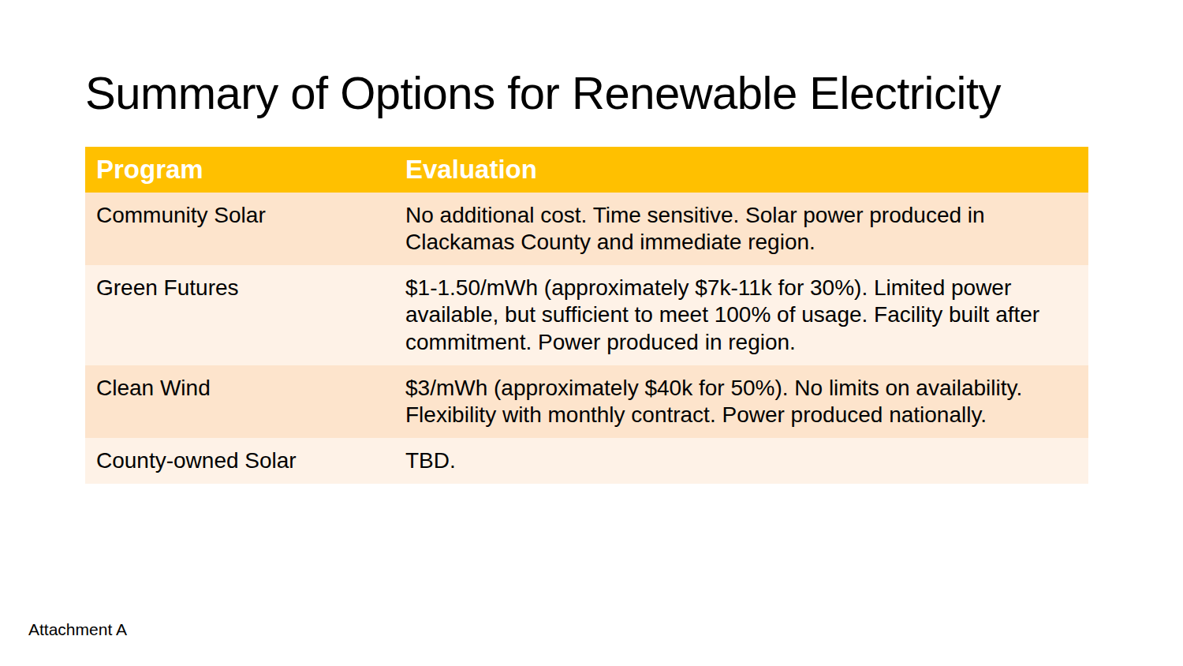Summary of Options for Renewable Electricity
| Program | Evaluation |
| --- | --- |
| Community Solar | No additional cost. Time sensitive. Solar power produced in Clackamas County and immediate region. |
| Green Futures | $1-1.50/mWh (approximately $7k-11k for 30%). Limited power available, but sufficient to meet 100% of usage. Facility built after commitment. Power produced in region. |
| Clean Wind | $3/mWh (approximately $40k for 50%). No limits on availability. Flexibility with monthly contract. Power produced nationally. |
| County-owned Solar | TBD. |
Attachment A